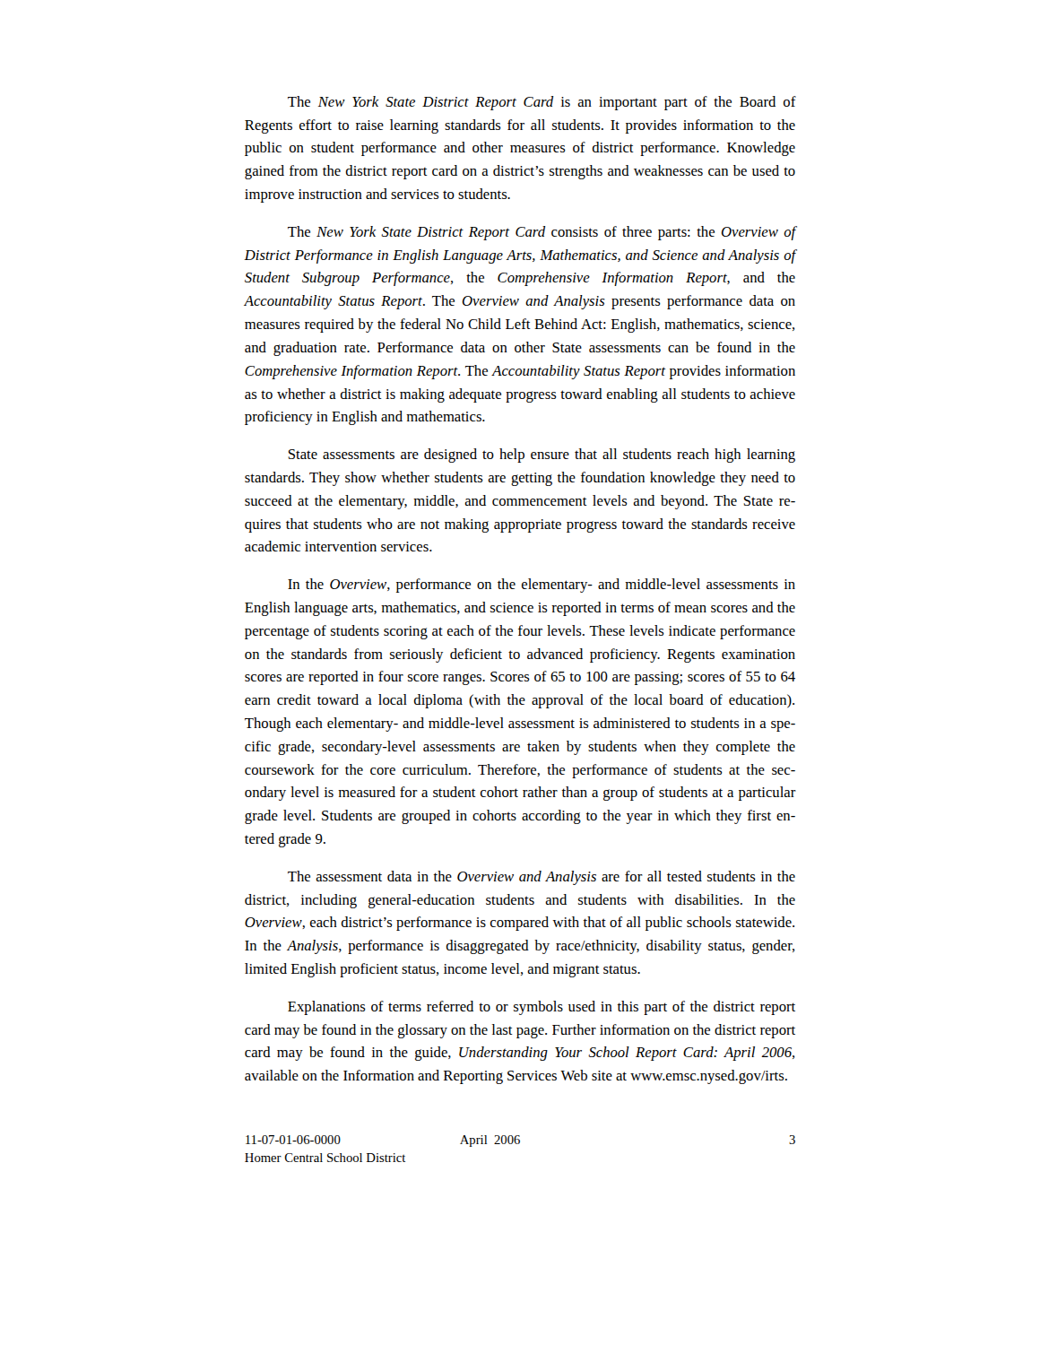The New York State District Report Card is an important part of the Board of Regents effort to raise learning standards for all students. It provides information to the public on student performance and other measures of district performance. Knowledge gained from the district report card on a district’s strengths and weaknesses can be used to improve instruction and services to students.
The New York State District Report Card consists of three parts: the Overview of District Performance in English Language Arts, Mathematics, and Science and Analysis of Student Subgroup Performance, the Comprehensive Information Report, and the Accountability Status Report. The Overview and Analysis presents performance data on measures required by the federal No Child Left Behind Act: English, mathematics, science, and graduation rate. Performance data on other State assessments can be found in the Comprehensive Information Report. The Accountability Status Report provides information as to whether a district is making adequate progress toward enabling all students to achieve proficiency in English and mathematics.
State assessments are designed to help ensure that all students reach high learning standards. They show whether students are getting the foundation knowledge they need to succeed at the elementary, middle, and commencement levels and beyond. The State requires that students who are not making appropriate progress toward the standards receive academic intervention services.
In the Overview, performance on the elementary- and middle-level assessments in English language arts, mathematics, and science is reported in terms of mean scores and the percentage of students scoring at each of the four levels. These levels indicate performance on the standards from seriously deficient to advanced proficiency. Regents examination scores are reported in four score ranges. Scores of 65 to 100 are passing; scores of 55 to 64 earn credit toward a local diploma (with the approval of the local board of education). Though each elementary- and middle-level assessment is administered to students in a specific grade, secondary-level assessments are taken by students when they complete the coursework for the core curriculum. Therefore, the performance of students at the secondary level is measured for a student cohort rather than a group of students at a particular grade level. Students are grouped in cohorts according to the year in which they first entered grade 9.
The assessment data in the Overview and Analysis are for all tested students in the district, including general-education students and students with disabilities. In the Overview, each district’s performance is compared with that of all public schools statewide. In the Analysis, performance is disaggregated by race/ethnicity, disability status, gender, limited English proficient status, income level, and migrant status.
Explanations of terms referred to or symbols used in this part of the district report card may be found in the glossary on the last page. Further information on the district report card may be found in the guide, Understanding Your School Report Card: April 2006, available on the Information and Reporting Services Web site at www.emsc.nysed.gov/irts.
11-07-01-06-0000 Homer Central School District
April 2006
3